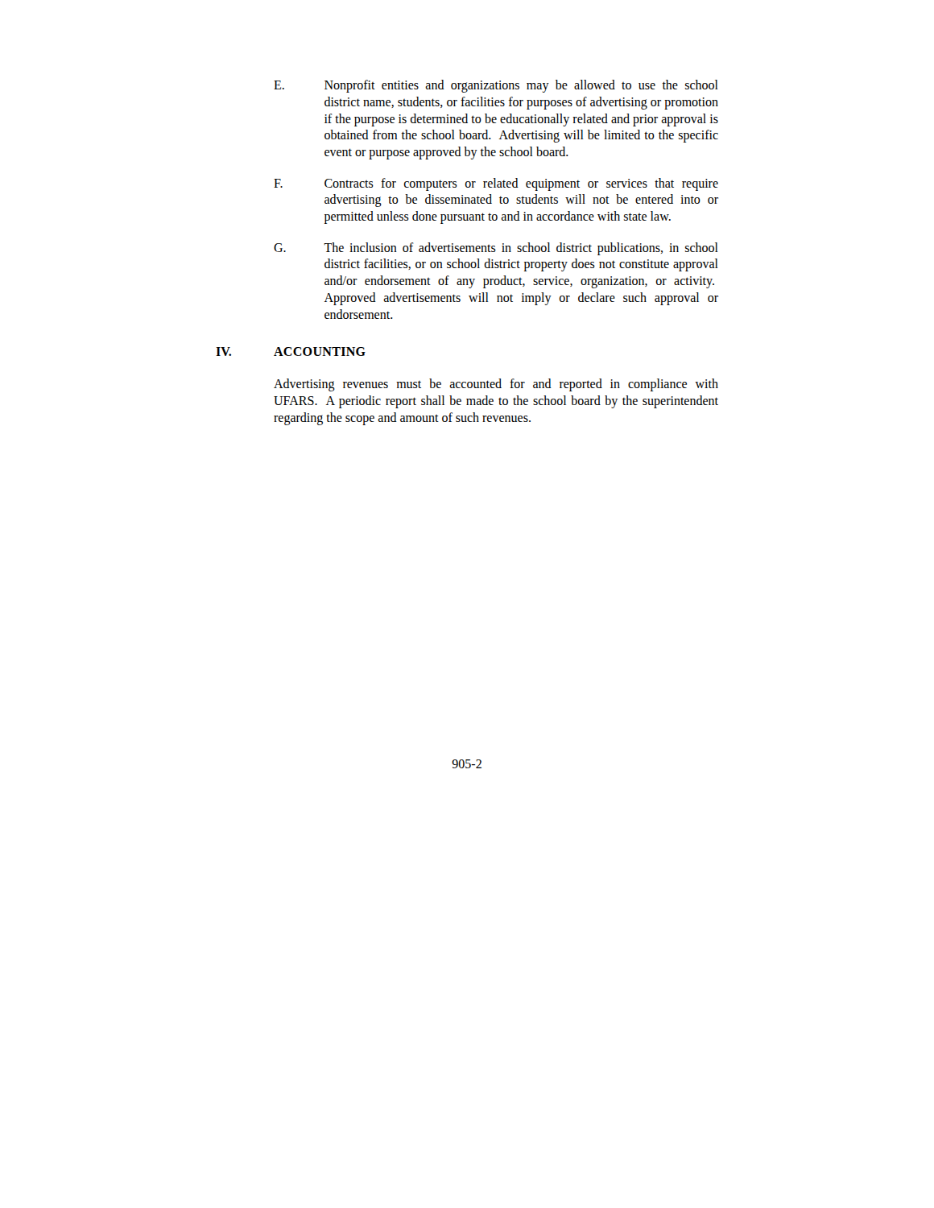E.
Nonprofit entities and organizations may be allowed to use the school district name, students, or facilities for purposes of advertising or promotion if the purpose is determined to be educationally related and prior approval is obtained from the school board. Advertising will be limited to the specific event or purpose approved by the school board.
F.
Contracts for computers or related equipment or services that require advertising to be disseminated to students will not be entered into or permitted unless done pursuant to and in accordance with state law.
G.
The inclusion of advertisements in school district publications, in school district facilities, or on school district property does not constitute approval and/or endorsement of any product, service, organization, or activity. Approved advertisements will not imply or declare such approval or endorsement.
IV.
ACCOUNTING
Advertising revenues must be accounted for and reported in compliance with UFARS. A periodic report shall be made to the school board by the superintendent regarding the scope and amount of such revenues.
905-2